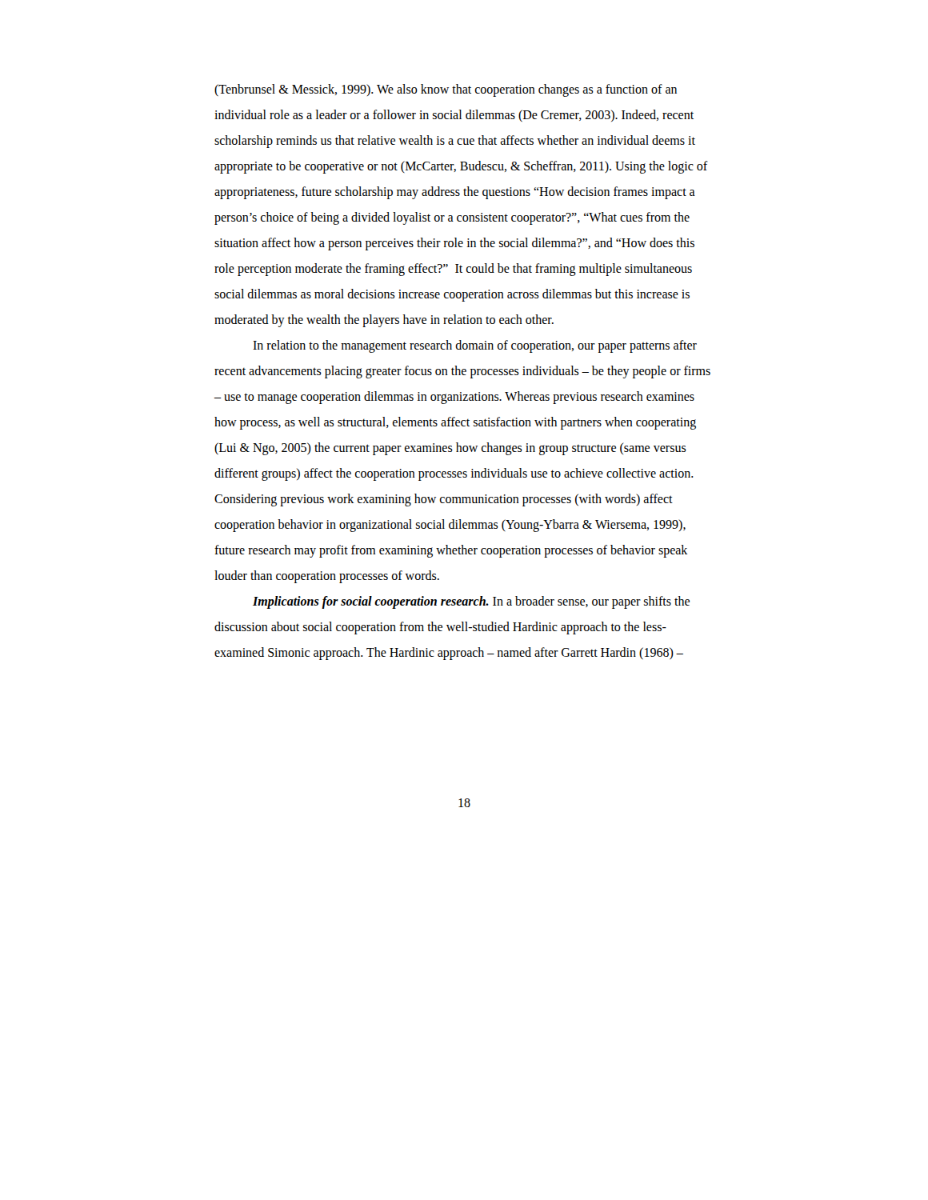(Tenbrunsel & Messick, 1999). We also know that cooperation changes as a function of an individual role as a leader or a follower in social dilemmas (De Cremer, 2003). Indeed, recent scholarship reminds us that relative wealth is a cue that affects whether an individual deems it appropriate to be cooperative or not (McCarter, Budescu, & Scheffran, 2011). Using the logic of appropriateness, future scholarship may address the questions “How decision frames impact a person’s choice of being a divided loyalist or a consistent cooperator?”, “What cues from the situation affect how a person perceives their role in the social dilemma?”, and “How does this role perception moderate the framing effect?” It could be that framing multiple simultaneous social dilemmas as moral decisions increase cooperation across dilemmas but this increase is moderated by the wealth the players have in relation to each other.
In relation to the management research domain of cooperation, our paper patterns after recent advancements placing greater focus on the processes individuals – be they people or firms – use to manage cooperation dilemmas in organizations. Whereas previous research examines how process, as well as structural, elements affect satisfaction with partners when cooperating (Lui & Ngo, 2005) the current paper examines how changes in group structure (same versus different groups) affect the cooperation processes individuals use to achieve collective action. Considering previous work examining how communication processes (with words) affect cooperation behavior in organizational social dilemmas (Young-Ybarra & Wiersema, 1999), future research may profit from examining whether cooperation processes of behavior speak louder than cooperation processes of words.
Implications for social cooperation research. In a broader sense, our paper shifts the discussion about social cooperation from the well-studied Hardinic approach to the less-examined Simonic approach. The Hardinic approach – named after Garrett Hardin (1968) –
18